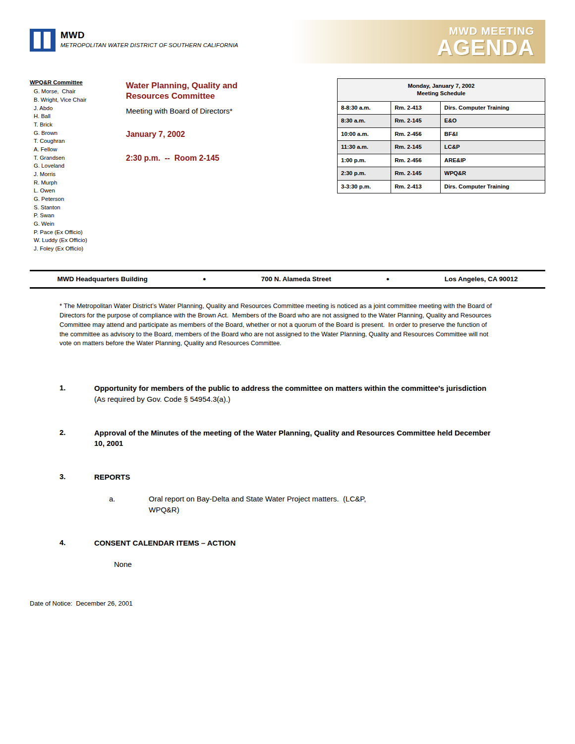MWD
METROPOLITAN WATER DISTRICT OF SOUTHERN CALIFORNIA
MWD MEETING
AGENDA
WPQ&R Committee
G. Morse, Chair
B. Wright, Vice Chair
J. Abdo
H. Ball
T. Brick
G. Brown
T. Coughran
A. Fellow
T. Grandsen
G. Loveland
J. Morris
R. Murph
L. Owen
G. Peterson
S. Stanton
P. Swan
G. Wein
P. Pace (Ex Officio)
W. Luddy (Ex Officio)
J. Foley (Ex Officio)
Water Planning, Quality and
Resources Committee
Meeting with Board of Directors*
January 7, 2002
2:30 p.m. -- Room 2-145
| Monday, January 7, 2002 Meeting Schedule |
| --- |
| 8-8:30 a.m. | Rm. 2-413 | Dirs. Computer Training |
| 8:30 a.m. | Rm. 2-145 | E&O |
| 10:00 a.m. | Rm. 2-456 | BF&I |
| 11:30 a.m. | Rm. 2-145 | LC&P |
| 1:00 p.m. | Rm. 2-456 | ARE&IP |
| 2:30 p.m. | Rm. 2-145 | WPQ&R |
| 3-3:30 p.m. | Rm. 2-413 | Dirs. Computer Training |
MWD Headquarters Building ● 700 N. Alameda Street ● Los Angeles, CA 90012
* The Metropolitan Water District’s Water Planning, Quality and Resources Committee meeting is noticed as a joint committee meeting with the Board of Directors for the purpose of compliance with the Brown Act. Members of the Board who are not assigned to the Water Planning, Quality and Resources Committee may attend and participate as members of the Board, whether or not a quorum of the Board is present. In order to preserve the function of the committee as advisory to the Board, members of the Board who are not assigned to the Water Planning, Quality and Resources Committee will not vote on matters before the Water Planning, Quality and Resources Committee.
1.
Opportunity for members of the public to address the committee on matters within the committee's jurisdiction (As required by Gov. Code § 54954.3(a).)
2.
Approval of the Minutes of the meeting of the Water Planning, Quality and Resources Committee held December 10, 2001
3.
REPORTS
a.
Oral report on Bay-Delta and State Water Project matters. (LC&P,
WPQ&R)
4.
CONSENT CALENDAR ITEMS – ACTION
None
Date of Notice: December 26, 2001